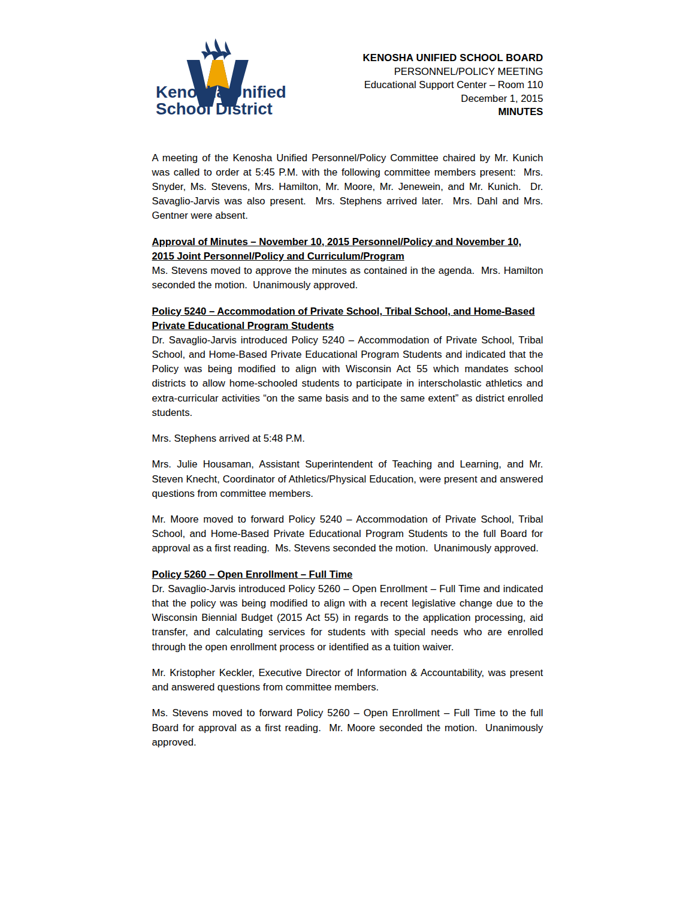Kenosha Unified School District Kenosha Unified School District
KENOSHA UNIFIED SCHOOL BOARD
PERSONNEL/POLICY MEETING
Educational Support Center – Room 110
December 1, 2015
MINUTES
A meeting of the Kenosha Unified Personnel/Policy Committee chaired by Mr. Kunich was called to order at 5:45 P.M. with the following committee members present: Mrs. Snyder, Ms. Stevens, Mrs. Hamilton, Mr. Moore, Mr. Jenewein, and Mr. Kunich. Dr. Savaglio-Jarvis was also present. Mrs. Stephens arrived later. Mrs. Dahl and Mrs. Gentner were absent.
Approval of Minutes – November 10, 2015 Personnel/Policy and November 10, 2015 Joint Personnel/Policy and Curriculum/Program
Ms. Stevens moved to approve the minutes as contained in the agenda. Mrs. Hamilton seconded the motion. Unanimously approved.
Policy 5240 – Accommodation of Private School, Tribal School, and Home-Based Private Educational Program Students
Dr. Savaglio-Jarvis introduced Policy 5240 – Accommodation of Private School, Tribal School, and Home-Based Private Educational Program Students and indicated that the Policy was being modified to align with Wisconsin Act 55 which mandates school districts to allow home-schooled students to participate in interscholastic athletics and extra-curricular activities “on the same basis and to the same extent” as district enrolled students.
Mrs. Stephens arrived at 5:48 P.M.
Mrs. Julie Housaman, Assistant Superintendent of Teaching and Learning, and Mr. Steven Knecht, Coordinator of Athletics/Physical Education, were present and answered questions from committee members.
Mr. Moore moved to forward Policy 5240 – Accommodation of Private School, Tribal School, and Home-Based Private Educational Program Students to the full Board for approval as a first reading. Ms. Stevens seconded the motion. Unanimously approved.
Policy 5260 – Open Enrollment – Full Time
Dr. Savaglio-Jarvis introduced Policy 5260 – Open Enrollment – Full Time and indicated that the policy was being modified to align with a recent legislative change due to the Wisconsin Biennial Budget (2015 Act 55) in regards to the application processing, aid transfer, and calculating services for students with special needs who are enrolled through the open enrollment process or identified as a tuition waiver.
Mr. Kristopher Keckler, Executive Director of Information & Accountability, was present and answered questions from committee members.
Ms. Stevens moved to forward Policy 5260 – Open Enrollment – Full Time to the full Board for approval as a first reading. Mr. Moore seconded the motion. Unanimously approved.